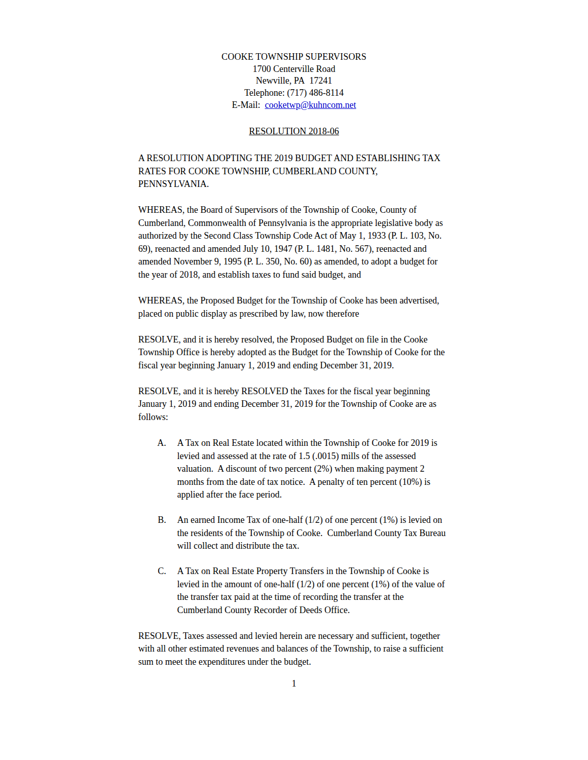COOKE TOWNSHIP SUPERVISORS
1700 Centerville Road
Newville, PA 17241
Telephone: (717) 486-8114
E-Mail: cooketwp@kuhncom.net
RESOLUTION 2018-06
A RESOLUTION ADOPTING THE 2019 BUDGET AND ESTABLISHING TAX RATES FOR COOKE TOWNSHIP, CUMBERLAND COUNTY, PENNSYLVANIA.
WHEREAS, the Board of Supervisors of the Township of Cooke, County of Cumberland, Commonwealth of Pennsylvania is the appropriate legislative body as authorized by the Second Class Township Code Act of May 1, 1933 (P. L. 103, No. 69), reenacted and amended July 10, 1947 (P. L. 1481, No. 567), reenacted and amended November 9, 1995 (P. L. 350, No. 60) as amended, to adopt a budget for the year of 2018, and establish taxes to fund said budget, and
WHEREAS, the Proposed Budget for the Township of Cooke has been advertised, placed on public display as prescribed by law, now therefore
RESOLVE, and it is hereby resolved, the Proposed Budget on file in the Cooke Township Office is hereby adopted as the Budget for the Township of Cooke for the fiscal year beginning January 1, 2019 and ending December 31, 2019.
RESOLVE, and it is hereby RESOLVED the Taxes for the fiscal year beginning January 1, 2019 and ending December 31, 2019 for the Township of Cooke are as follows:
A Tax on Real Estate located within the Township of Cooke for 2019 is levied and assessed at the rate of 1.5 (.0015) mills of the assessed valuation. A discount of two percent (2%) when making payment 2 months from the date of tax notice. A penalty of ten percent (10%) is applied after the face period.
An earned Income Tax of one-half (1/2) of one percent (1%) is levied on the residents of the Township of Cooke. Cumberland County Tax Bureau will collect and distribute the tax.
A Tax on Real Estate Property Transfers in the Township of Cooke is levied in the amount of one-half (1/2) of one percent (1%) of the value of the transfer tax paid at the time of recording the transfer at the Cumberland County Recorder of Deeds Office.
RESOLVE, Taxes assessed and levied herein are necessary and sufficient, together with all other estimated revenues and balances of the Township, to raise a sufficient sum to meet the expenditures under the budget.
1